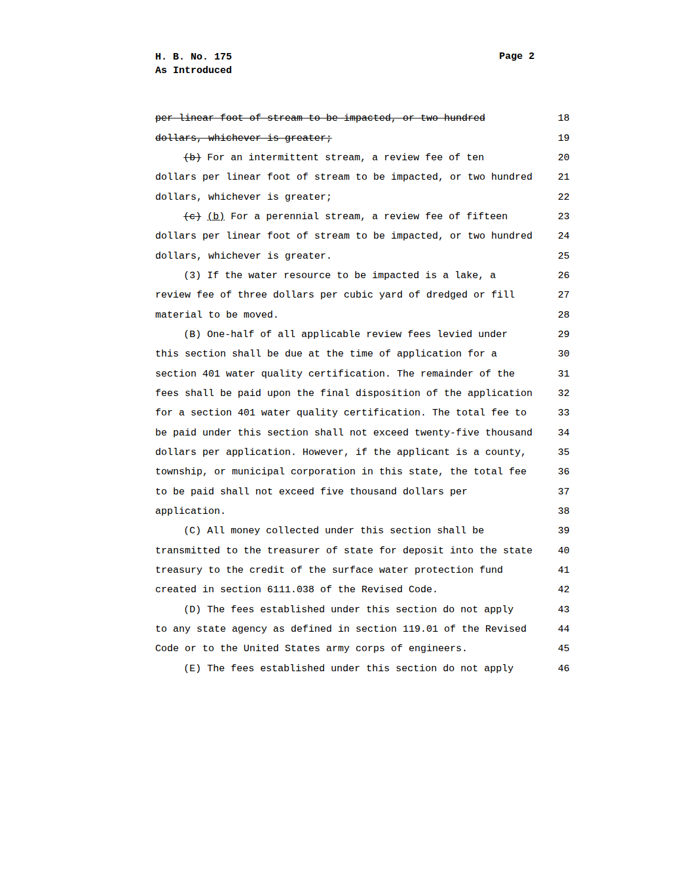H. B. No. 175
As Introduced
Page 2
per linear foot of stream to be impacted, or two hundred18
dollars, whichever is greater;19
(b) For an intermittent stream, a review fee of ten20
dollars per linear foot of stream to be impacted, or two hundred21
dollars, whichever is greater;22
(c) (b) For a perennial stream, a review fee of fifteen23
dollars per linear foot of stream to be impacted, or two hundred24
dollars, whichever is greater.25
(3) If the water resource to be impacted is a lake, a26
review fee of three dollars per cubic yard of dredged or fill27
material to be moved.28
(B) One-half of all applicable review fees levied under29
this section shall be due at the time of application for a30
section 401 water quality certification. The remainder of the31
fees shall be paid upon the final disposition of the application32
for a section 401 water quality certification. The total fee to33
be paid under this section shall not exceed twenty-five thousand34
dollars per application. However, if the applicant is a county,35
township, or municipal corporation in this state, the total fee36
to be paid shall not exceed five thousand dollars per37
application.38
(C) All money collected under this section shall be39
transmitted to the treasurer of state for deposit into the state40
treasury to the credit of the surface water protection fund41
created in section 6111.038 of the Revised Code.42
(D) The fees established under this section do not apply43
to any state agency as defined in section 119.01 of the Revised44
Code or to the United States army corps of engineers.45
(E) The fees established under this section do not apply46